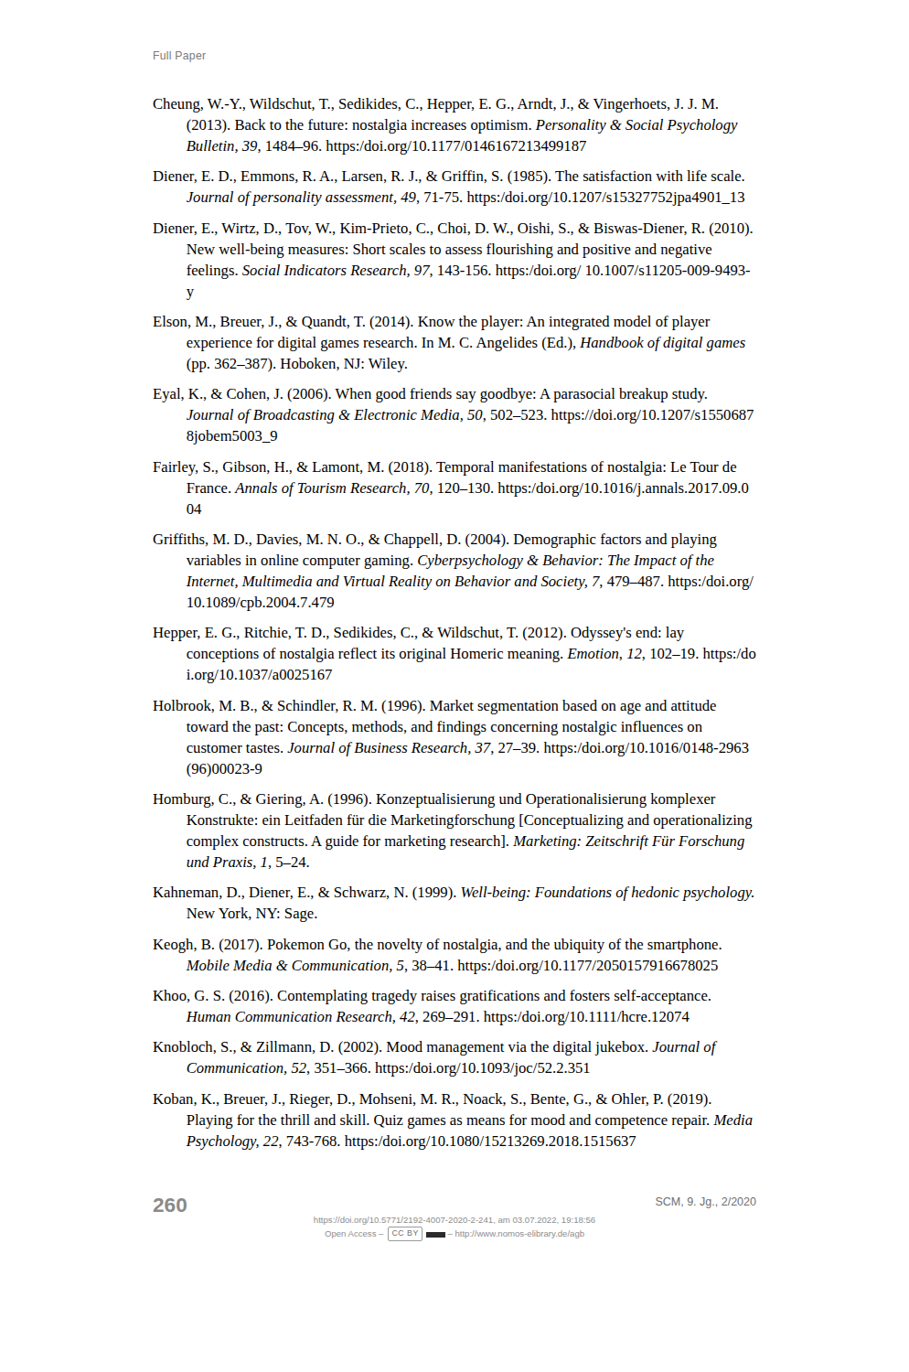Full Paper
Cheung, W.-Y., Wildschut, T., Sedikides, C., Hepper, E. G., Arndt, J., & Vingerhoets, J. J. M. (2013). Back to the future: nostalgia increases optimism. Personality & Social Psychology Bulletin, 39, 1484–96. https:/doi.org/10.1177/0146167213499187
Diener, E. D., Emmons, R. A., Larsen, R. J., & Griffin, S. (1985). The satisfaction with life scale. Journal of personality assessment, 49, 71-75. https:/doi.org/10.1207/s15327752jpa4901_13
Diener, E., Wirtz, D., Tov, W., Kim-Prieto, C., Choi, D. W., Oishi, S., & Biswas-Diener, R. (2010). New well-being measures: Short scales to assess flourishing and positive and negative feelings. Social Indicators Research, 97, 143-156. https:/doi.org/ 10.1007/s11205-009-9493-y
Elson, M., Breuer, J., & Quandt, T. (2014). Know the player: An integrated model of player experience for digital games research. In M. C. Angelides (Ed.), Handbook of digital games (pp. 362–387). Hoboken, NJ: Wiley.
Eyal, K., & Cohen, J. (2006). When good friends say goodbye: A parasocial breakup study. Journal of Broadcasting & Electronic Media, 50, 502–523. https://doi.org/10.1207/s15506878jobem5003_9
Fairley, S., Gibson, H., & Lamont, M. (2018). Temporal manifestations of nostalgia: Le Tour de France. Annals of Tourism Research, 70, 120–130. https:/doi.org/10.1016/j.annals.2017.09.004
Griffiths, M. D., Davies, M. N. O., & Chappell, D. (2004). Demographic factors and playing variables in online computer gaming. Cyberpsychology & Behavior: The Impact of the Internet, Multimedia and Virtual Reality on Behavior and Society, 7, 479–487. https:/doi.org/10.1089/cpb.2004.7.479
Hepper, E. G., Ritchie, T. D., Sedikides, C., & Wildschut, T. (2012). Odyssey's end: lay conceptions of nostalgia reflect its original Homeric meaning. Emotion, 12, 102–19. https:/doi.org/10.1037/a0025167
Holbrook, M. B., & Schindler, R. M. (1996). Market segmentation based on age and attitude toward the past: Concepts, methods, and findings concerning nostalgic influences on customer tastes. Journal of Business Research, 37, 27–39. https:/doi.org/10.1016/0148-2963(96)00023-9
Homburg, C., & Giering, A. (1996). Konzeptualisierung und Operationalisierung komplexer Konstrukte: ein Leitfaden für die Marketingforschung [Conceptualizing and operationalizing complex constructs. A guide for marketing research]. Marketing: Zeitschrift Für Forschung und Praxis, 1, 5–24.
Kahneman, D., Diener, E., & Schwarz, N. (1999). Well-being: Foundations of hedonic psychology. New York, NY: Sage.
Keogh, B. (2017). Pokemon Go, the novelty of nostalgia, and the ubiquity of the smartphone. Mobile Media & Communication, 5, 38–41. https:/doi.org/10.1177/2050157916678025
Khoo, G. S. (2016). Contemplating tragedy raises gratifications and fosters self-acceptance. Human Communication Research, 42, 269–291. https:/doi.org/10.1111/hcre.12074
Knobloch, S., & Zillmann, D. (2002). Mood management via the digital jukebox. Journal of Communication, 52, 351–366. https:/doi.org/10.1093/joc/52.2.351
Koban, K., Breuer, J., Rieger, D., Mohseni, M. R., Noack, S., Bente, G., & Ohler, P. (2019). Playing for the thrill and skill. Quiz games as means for mood and competence repair. Media Psychology, 22, 743-768. https:/doi.org/10.1080/15213269.2018.1515637
260
SCM, 9. Jg., 2/2020
https://doi.org/10.5771/2192-4007-2020-2-241, am 03.07.2022, 19:18:56
Open Access – CC BY – http://www.nomos-elibrary.de/agb